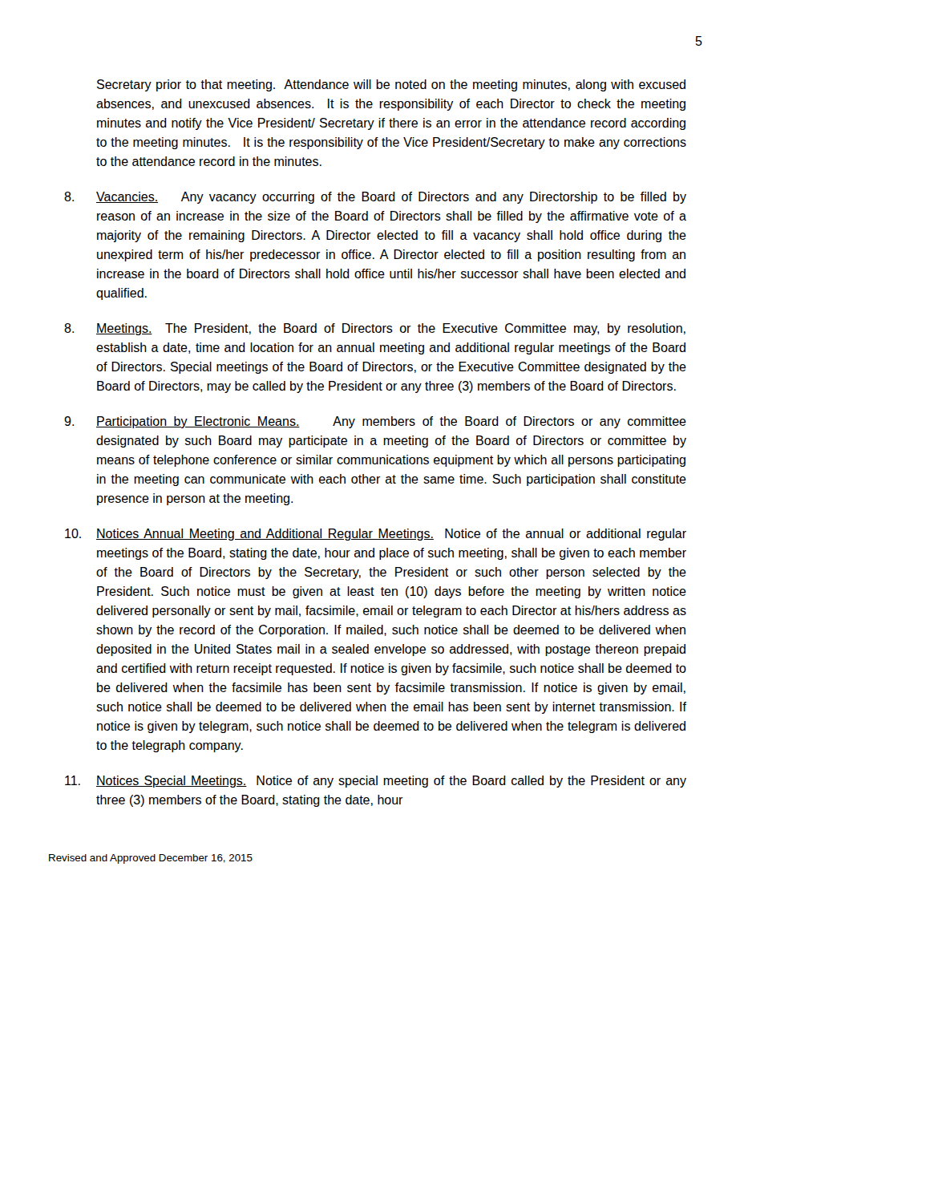5
Secretary prior to that meeting. Attendance will be noted on the meeting minutes, along with excused absences, and unexcused absences. It is the responsibility of each Director to check the meeting minutes and notify the Vice President/ Secretary if there is an error in the attendance record according to the meeting minutes. It is the responsibility of the Vice President/Secretary to make any corrections to the attendance record in the minutes.
8. Vacancies. Any vacancy occurring of the Board of Directors and any Directorship to be filled by reason of an increase in the size of the Board of Directors shall be filled by the affirmative vote of a majority of the remaining Directors. A Director elected to fill a vacancy shall hold office during the unexpired term of his/her predecessor in office. A Director elected to fill a position resulting from an increase in the board of Directors shall hold office until his/her successor shall have been elected and qualified.
8. Meetings. The President, the Board of Directors or the Executive Committee may, by resolution, establish a date, time and location for an annual meeting and additional regular meetings of the Board of Directors. Special meetings of the Board of Directors, or the Executive Committee designated by the Board of Directors, may be called by the President or any three (3) members of the Board of Directors.
9. Participation by Electronic Means. Any members of the Board of Directors or any committee designated by such Board may participate in a meeting of the Board of Directors or committee by means of telephone conference or similar communications equipment by which all persons participating in the meeting can communicate with each other at the same time. Such participation shall constitute presence in person at the meeting.
10. Notices Annual Meeting and Additional Regular Meetings. Notice of the annual or additional regular meetings of the Board, stating the date, hour and place of such meeting, shall be given to each member of the Board of Directors by the Secretary, the President or such other person selected by the President. Such notice must be given at least ten (10) days before the meeting by written notice delivered personally or sent by mail, facsimile, email or telegram to each Director at his/hers address as shown by the record of the Corporation. If mailed, such notice shall be deemed to be delivered when deposited in the United States mail in a sealed envelope so addressed, with postage thereon prepaid and certified with return receipt requested. If notice is given by facsimile, such notice shall be deemed to be delivered when the facsimile has been sent by facsimile transmission. If notice is given by email, such notice shall be deemed to be delivered when the email has been sent by internet transmission. If notice is given by telegram, such notice shall be deemed to be delivered when the telegram is delivered to the telegraph company.
11. Notices Special Meetings. Notice of any special meeting of the Board called by the President or any three (3) members of the Board, stating the date, hour
Revised and Approved December 16, 2015